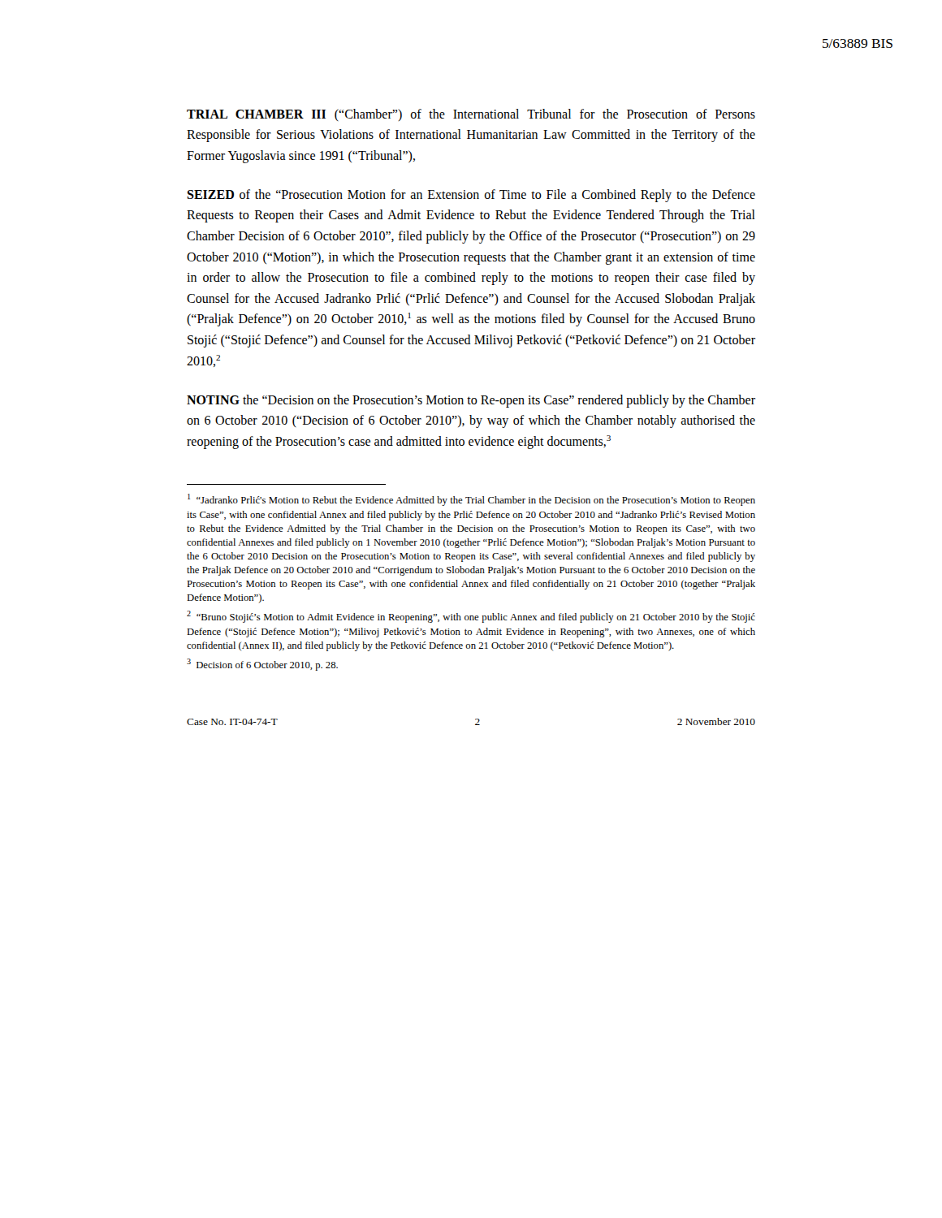5/63889 BIS
TRIAL CHAMBER III (“Chamber”) of the International Tribunal for the Prosecution of Persons Responsible for Serious Violations of International Humanitarian Law Committed in the Territory of the Former Yugoslavia since 1991 (“Tribunal”),
SEIZED of the “Prosecution Motion for an Extension of Time to File a Combined Reply to the Defence Requests to Reopen their Cases and Admit Evidence to Rebut the Evidence Tendered Through the Trial Chamber Decision of 6 October 2010”, filed publicly by the Office of the Prosecutor (“Prosecution”) on 29 October 2010 (“Motion”), in which the Prosecution requests that the Chamber grant it an extension of time in order to allow the Prosecution to file a combined reply to the motions to reopen their case filed by Counsel for the Accused Jadranko Prlić (“Prlić Defence”) and Counsel for the Accused Slobodan Praljak (“Praljak Defence”) on 20 October 2010,1 as well as the motions filed by Counsel for the Accused Bruno Stojić (“Stojić Defence”) and Counsel for the Accused Milivoj Petković (“Petković Defence”) on 21 October 2010,2
NOTING the “Decision on the Prosecution’s Motion to Re-open its Case” rendered publicly by the Chamber on 6 October 2010 (“Decision of 6 October 2010”), by way of which the Chamber notably authorised the reopening of the Prosecution’s case and admitted into evidence eight documents,3
1 “Jadranko Prlić's Motion to Rebut the Evidence Admitted by the Trial Chamber in the Decision on the Prosecution’s Motion to Reopen its Case”, with one confidential Annex and filed publicly by the Prlić Defence on 20 October 2010 and “Jadranko Prlić’s Revised Motion to Rebut the Evidence Admitted by the Trial Chamber in the Decision on the Prosecution’s Motion to Reopen its Case”, with two confidential Annexes and filed publicly on 1 November 2010 (together “Prlić Defence Motion”); “Slobodan Praljak’s Motion Pursuant to the 6 October 2010 Decision on the Prosecution’s Motion to Reopen its Case”, with several confidential Annexes and filed publicly by the Praljak Defence on 20 October 2010 and “Corrigendum to Slobodan Praljak’s Motion Pursuant to the 6 October 2010 Decision on the Prosecution’s Motion to Reopen its Case”, with one confidential Annex and filed confidentially on 21 October 2010 (together “Praljak Defence Motion”).
2 “Bruno Stojić’s Motion to Admit Evidence in Reopening”, with one public Annex and filed publicly on 21 October 2010 by the Stojić Defence (“Stojić Defence Motion”); “Milivoj Petković’s Motion to Admit Evidence in Reopening”, with two Annexes, one of which confidential (Annex II), and filed publicly by the Petković Defence on 21 October 2010 (“Petković Defence Motion”).
3 Decision of 6 October 2010, p. 28.
Case No. IT-04-74-T 2 2 November 2010